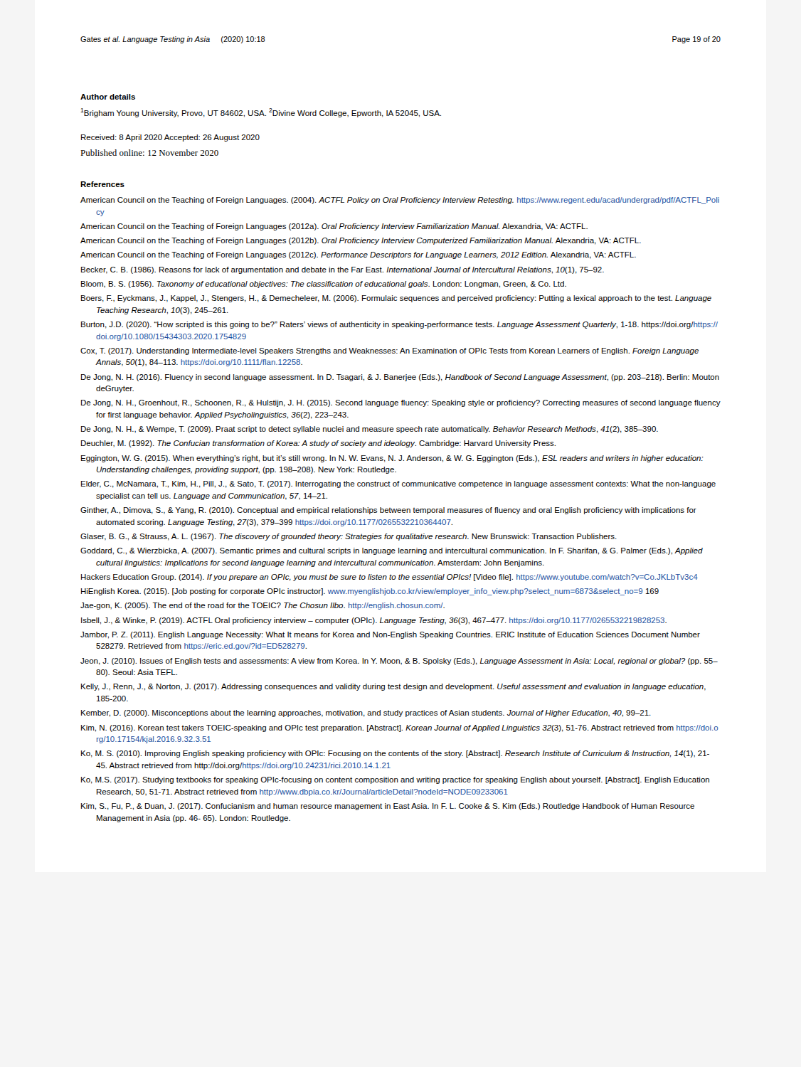Gates et al. Language Testing in Asia (2020) 10:18
Page 19 of 20
Author details
1Brigham Young University, Provo, UT 84602, USA. 2Divine Word College, Epworth, IA 52045, USA.
Received: 8 April 2020 Accepted: 26 August 2020
Published online: 12 November 2020
References
American Council on the Teaching of Foreign Languages. (2004). ACTFL Policy on Oral Proficiency Interview Retesting. https://www.regent.edu/acad/undergrad/pdf/ACTFL_Policy
American Council on the Teaching of Foreign Languages (2012a). Oral Proficiency Interview Familiarization Manual. Alexandria, VA: ACTFL.
American Council on the Teaching of Foreign Languages (2012b). Oral Proficiency Interview Computerized Familiarization Manual. Alexandria, VA: ACTFL.
American Council on the Teaching of Foreign Languages (2012c). Performance Descriptors for Language Learners, 2012 Edition. Alexandria, VA: ACTFL.
Becker, C. B. (1986). Reasons for lack of argumentation and debate in the Far East. International Journal of Intercultural Relations, 10(1), 75–92.
Bloom, B. S. (1956). Taxonomy of educational objectives: The classification of educational goals. London: Longman, Green, & Co. Ltd.
Boers, F., Eyckmans, J., Kappel, J., Stengers, H., & Demecheleer, M. (2006). Formulaic sequences and perceived proficiency: Putting a lexical approach to the test. Language Teaching Research, 10(3), 245–261.
Burton, J.D. (2020). “How scripted is this going to be?” Raters’ views of authenticity in speaking-performance tests. Language Assessment Quarterly, 1-18. https://doi.org/https://doi.org/10.1080/15434303.2020.1754829
Cox, T. (2017). Understanding Intermediate-level Speakers Strengths and Weaknesses: An Examination of OPIc Tests from Korean Learners of English. Foreign Language Annals, 50(1), 84–113. https://doi.org/10.1111/flan.12258.
De Jong, N. H. (2016). Fluency in second language assessment. In D. Tsagari, & J. Banerjee (Eds.), Handbook of Second Language Assessment, (pp. 203–218). Berlin: Mouton deGruyter.
De Jong, N. H., Groenhout, R., Schoonen, R., & Hulstijn, J. H. (2015). Second language fluency: Speaking style or proficiency? Correcting measures of second language fluency for first language behavior. Applied Psycholinguistics, 36(2), 223–243.
De Jong, N. H., & Wempe, T. (2009). Praat script to detect syllable nuclei and measure speech rate automatically. Behavior Research Methods, 41(2), 385–390.
Deuchler, M. (1992). The Confucian transformation of Korea: A study of society and ideology. Cambridge: Harvard University Press.
Eggington, W. G. (2015). When everything’s right, but it’s still wrong. In N. W. Evans, N. J. Anderson, & W. G. Eggington (Eds.), ESL readers and writers in higher education: Understanding challenges, providing support, (pp. 198–208). New York: Routledge.
Elder, C., McNamara, T., Kim, H., Pill, J., & Sato, T. (2017). Interrogating the construct of communicative competence in language assessment contexts: What the non-language specialist can tell us. Language and Communication, 57, 14–21.
Ginther, A., Dimova, S., & Yang, R. (2010). Conceptual and empirical relationships between temporal measures of fluency and oral English proficiency with implications for automated scoring. Language Testing, 27(3), 379–399 https://doi.org/10.1177/0265532210364407.
Glaser, B. G., & Strauss, A. L. (1967). The discovery of grounded theory: Strategies for qualitative research. New Brunswick: Transaction Publishers.
Goddard, C., & Wierzbicka, A. (2007). Semantic primes and cultural scripts in language learning and intercultural communication. In F. Sharifan, & G. Palmer (Eds.), Applied cultural linguistics: Implications for second language learning and intercultural communication. Amsterdam: John Benjamins.
Hackers Education Group. (2014). If you prepare an OPIc, you must be sure to listen to the essential OPIcs! [Video file]. https://www.youtube.com/watch?v=Co.JKLbTv3c4
HiEnglish Korea. (2015). [Job posting for corporate OPIc instructor]. www.myenglishjob.co.kr/view/employer_info_view.php?select_num=6873&select_no=9 169
Jae-gon, K. (2005). The end of the road for the TOEIC? The Chosun Ilbo. http://english.chosun.com/.
Isbell, J., & Winke, P. (2019). ACTFL Oral proficiency interview – computer (OPIc). Language Testing, 36(3), 467–477. https://doi.org/10.1177/0265532219828253.
Jambor, P. Z. (2011). English Language Necessity: What It means for Korea and Non-English Speaking Countries. ERIC Institute of Education Sciences Document Number 528279. Retrieved from https://eric.ed.gov/?id=ED528279.
Jeon, J. (2010). Issues of English tests and assessments: A view from Korea. In Y. Moon, & B. Spolsky (Eds.), Language Assessment in Asia: Local, regional or global? (pp. 55–80). Seoul: Asia TEFL.
Kelly, J., Renn, J., & Norton, J. (2017). Addressing consequences and validity during test design and development. Useful assessment and evaluation in language education, 185-200.
Kember, D. (2000). Misconceptions about the learning approaches, motivation, and study practices of Asian students. Journal of Higher Education, 40, 99–21.
Kim, N. (2016). Korean test takers TOEIC-speaking and OPIc test preparation. [Abstract]. Korean Journal of Applied Linguistics 32(3), 51-76. Abstract retrieved from https://doi.org/10.17154/kjal.2016.9.32.3.51
Ko, M. S. (2010). Improving English speaking proficiency with OPIc: Focusing on the contents of the story. [Abstract]. Research Institute of Curriculum & Instruction, 14(1), 21-45. Abstract retrieved from http://doi.org/https://doi.org/10.24231/rici.2010.14.1.21
Ko, M.S. (2017). Studying textbooks for speaking OPIc-focusing on content composition and writing practice for speaking English about yourself. [Abstract]. English Education Research, 50, 51-71. Abstract retrieved from http://www.dbpia.co.kr/Journal/articleDetail?nodeId=NODE09233061
Kim, S., Fu, P., & Duan, J. (2017). Confucianism and human resource management in East Asia. In F. L. Cooke & S. Kim (Eds.) Routledge Handbook of Human Resource Management in Asia (pp. 46- 65). London: Routledge.